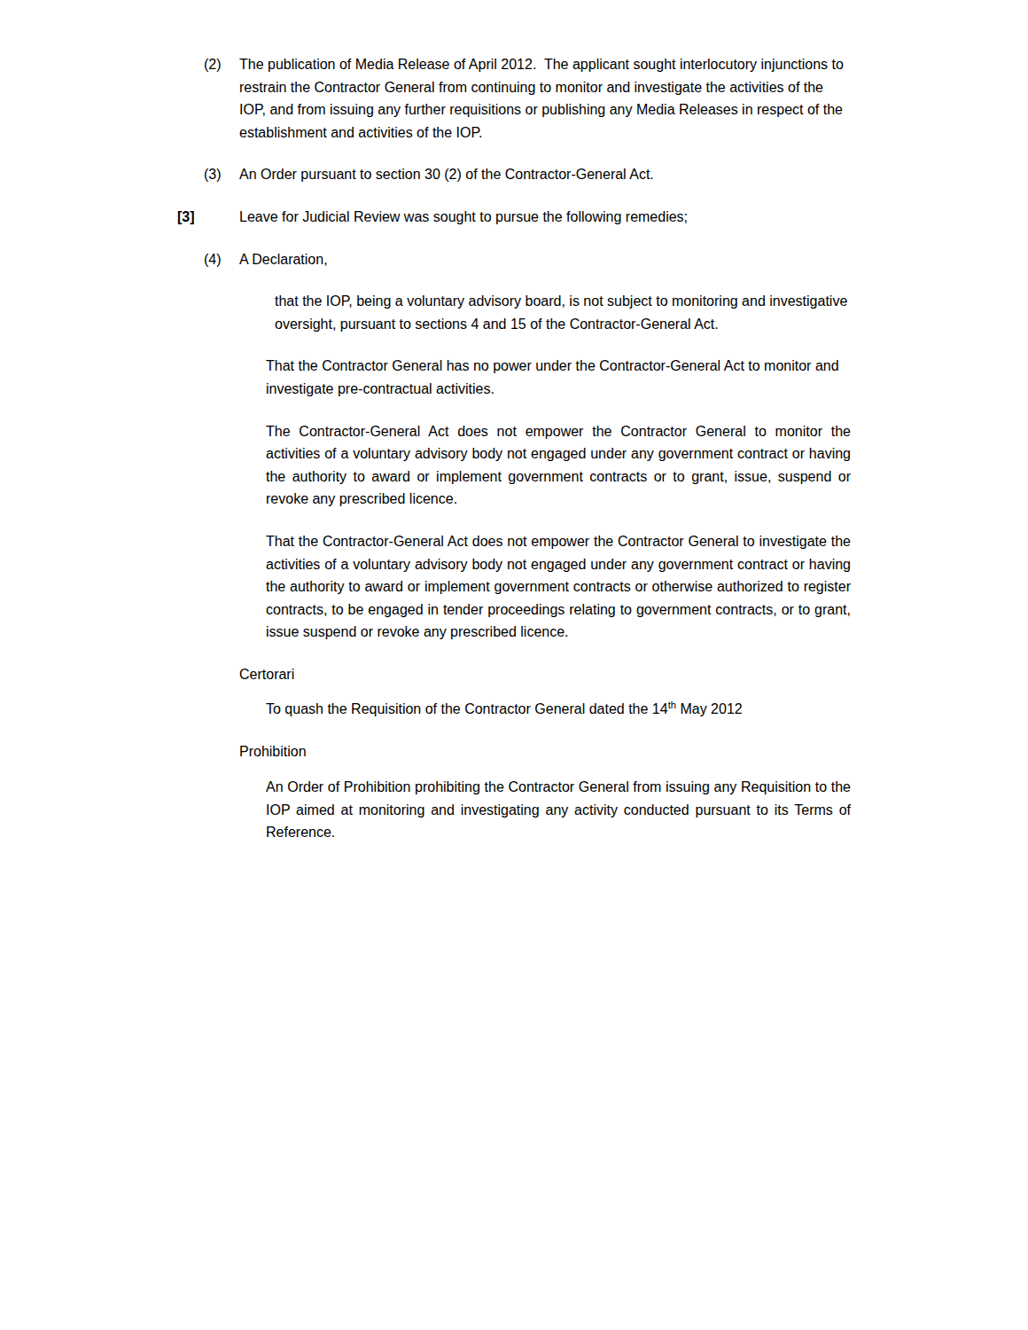(2)
The publication of Media Release of April 2012. The applicant sought interlocutory injunctions to restrain the Contractor General from continuing to monitor and investigate the activities of the IOP, and from issuing any further requisitions or publishing any Media Releases in respect of the establishment and activities of the IOP.
(3)
An Order pursuant to section 30 (2) of the Contractor-General Act.
[3]
Leave for Judicial Review was sought to pursue the following remedies;
(4)
A Declaration,
that the IOP, being a voluntary advisory board, is not subject to monitoring and investigative oversight, pursuant to sections 4 and 15 of the Contractor-General Act.
That the Contractor General has no power under the Contractor-General Act to monitor and investigate pre-contractual activities.
The Contractor-General Act does not empower the Contractor General to monitor the activities of a voluntary advisory body not engaged under any government contract or having the authority to award or implement government contracts or to grant, issue, suspend or revoke any prescribed licence.
That the Contractor-General Act does not empower the Contractor General to investigate the activities of a voluntary advisory body not engaged under any government contract or having the authority to award or implement government contracts or otherwise authorized to register contracts, to be engaged in tender proceedings relating to government contracts, or to grant, issue suspend or revoke any prescribed licence.
Certorari
To quash the Requisition of the Contractor General dated the 14th May 2012
Prohibition
An Order of Prohibition prohibiting the Contractor General from issuing any Requisition to the IOP aimed at monitoring and investigating any activity conducted pursuant to its Terms of Reference.